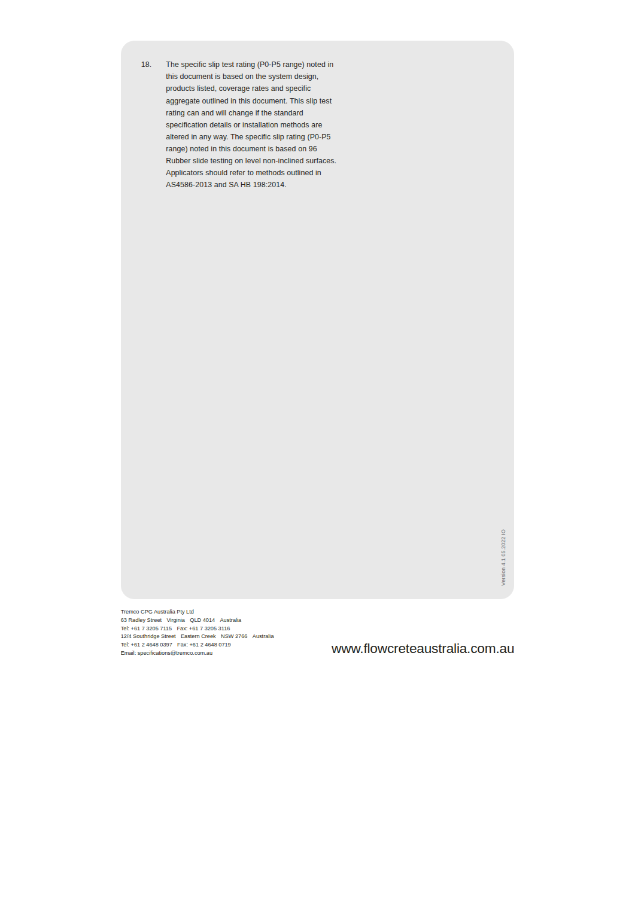18. The specific slip test rating (P0-P5 range) noted in this document is based on the system design, products listed, coverage rates and specific aggregate outlined in this document. This slip test rating can and will change if the standard specification details or installation methods are altered in any way. The specific slip rating (P0-P5 range) noted in this document is based on 96 Rubber slide testing on level non-inclined surfaces. Applicators should refer to methods outlined in AS4586-2013 and SA HB 198:2014.
Version 4.1 05.2022 IO
Tremco CPG Australia Pty Ltd
63 Radley Street Virginia QLD 4014 Australia
Tel: +61 7 3205 7115 Fax: +61 7 3205 3116
12/4 Southridge Street Eastern Creek NSW 2766 Australia
Tel: +61 2 4648 0397 Fax: +61 2 4648 0719
Email: specifications@tremco.com.au
www.flowcreteaustralia.com.au